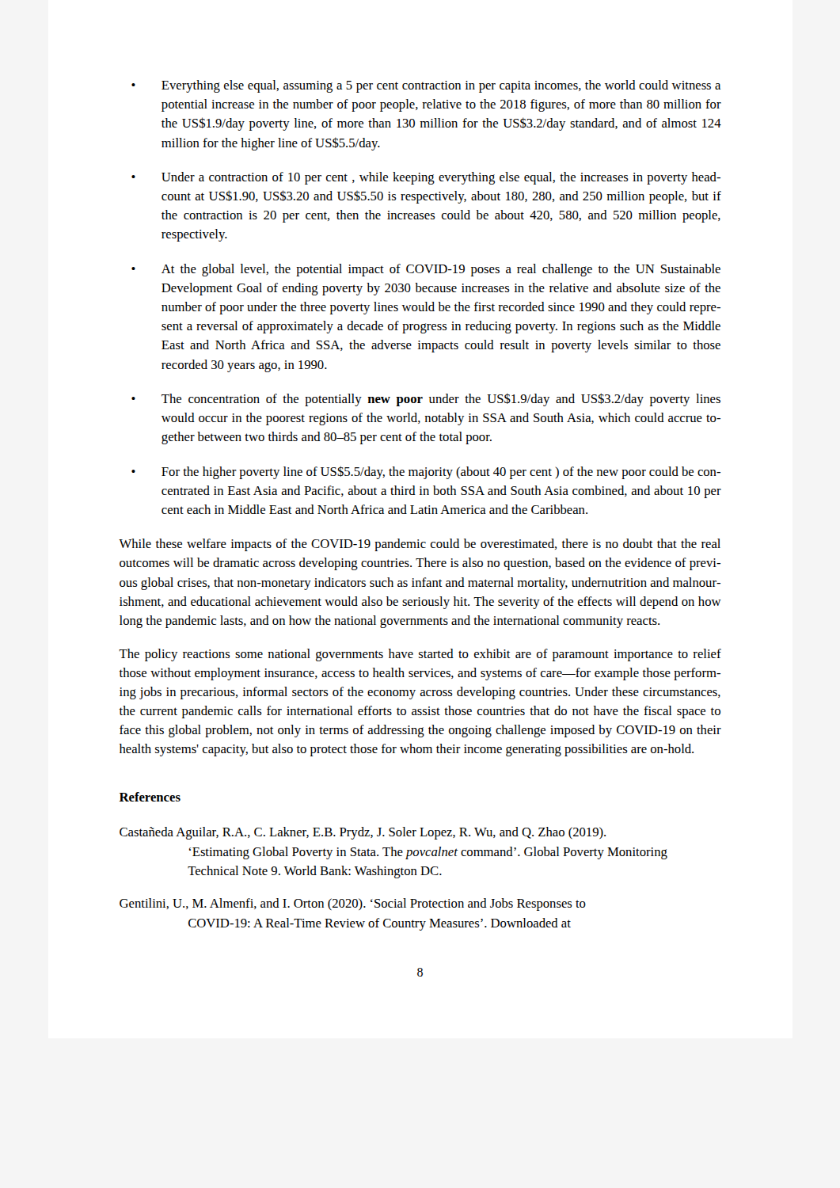Everything else equal, assuming a 5 per cent contraction in per capita incomes, the world could witness a potential increase in the number of poor people, relative to the 2018 figures, of more than 80 million for the US$1.9/day poverty line, of more than 130 million for the US$3.2/day standard, and of almost 124 million for the higher line of US$5.5/day.
Under a contraction of 10 per cent , while keeping everything else equal, the increases in poverty headcount at US$1.90, US$3.20 and US$5.50 is respectively, about 180, 280, and 250 million people, but if the contraction is 20 per cent, then the increases could be about 420, 580, and 520 million people, respectively.
At the global level, the potential impact of COVID-19 poses a real challenge to the UN Sustainable Development Goal of ending poverty by 2030 because increases in the relative and absolute size of the number of poor under the three poverty lines would be the first recorded since 1990 and they could represent a reversal of approximately a decade of progress in reducing poverty. In regions such as the Middle East and North Africa and SSA, the adverse impacts could result in poverty levels similar to those recorded 30 years ago, in 1990.
The concentration of the potentially new poor under the US$1.9/day and US$3.2/day poverty lines would occur in the poorest regions of the world, notably in SSA and South Asia, which could accrue together between two thirds and 80–85 per cent of the total poor.
For the higher poverty line of US$5.5/day, the majority (about 40 per cent ) of the new poor could be concentrated in East Asia and Pacific, about a third in both SSA and South Asia combined, and about 10 per cent each in Middle East and North Africa and Latin America and the Caribbean.
While these welfare impacts of the COVID-19 pandemic could be overestimated, there is no doubt that the real outcomes will be dramatic across developing countries. There is also no question, based on the evidence of previous global crises, that non-monetary indicators such as infant and maternal mortality, undernutrition and malnourishment, and educational achievement would also be seriously hit. The severity of the effects will depend on how long the pandemic lasts, and on how the national governments and the international community reacts.
The policy reactions some national governments have started to exhibit are of paramount importance to relief those without employment insurance, access to health services, and systems of care—for example those performing jobs in precarious, informal sectors of the economy across developing countries. Under these circumstances, the current pandemic calls for international efforts to assist those countries that do not have the fiscal space to face this global problem, not only in terms of addressing the ongoing challenge imposed by COVID-19 on their health systems' capacity, but also to protect those for whom their income generating possibilities are on-hold.
References
Castañeda Aguilar, R.A., C. Lakner, E.B. Prydz, J. Soler Lopez, R. Wu, and Q. Zhao (2019). ‘Estimating Global Poverty in Stata. The povcalnet command’. Global Poverty Monitoring Technical Note 9. World Bank: Washington DC.
Gentilini, U., M. Almenfi, and I. Orton (2020). ‘Social Protection and Jobs Responses to COVID-19: A Real-Time Review of Country Measures’. Downloaded at
8